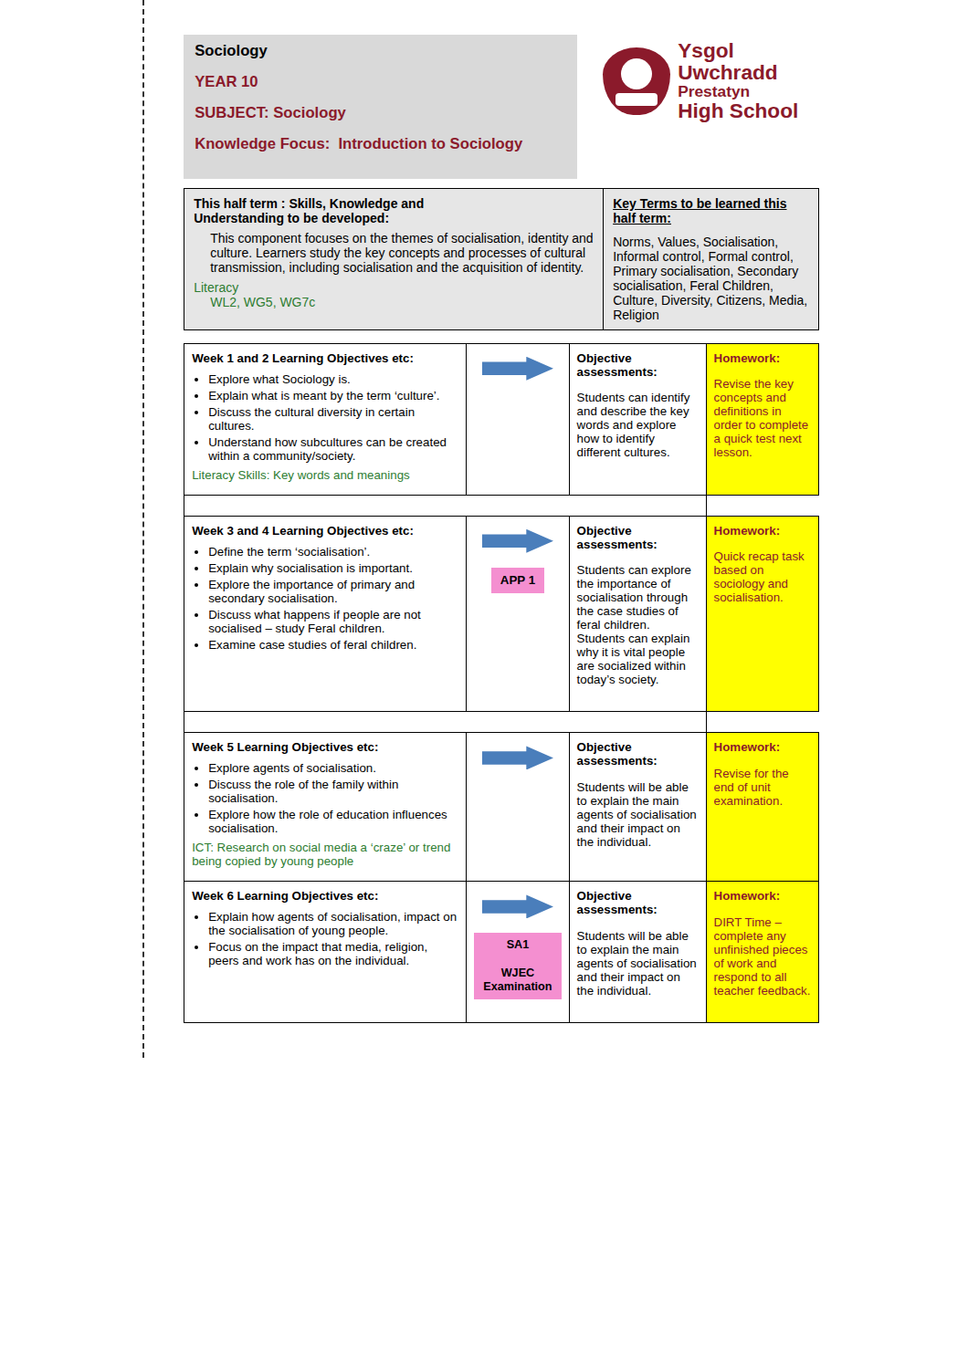Sociology
YEAR 10
SUBJECT: Sociology
Knowledge Focus: Introduction to Sociology
Ysgol Uwchradd
Prestatyn
High School
This half term : Skills, Knowledge and
Understanding to be developed:
This component focuses on the themes of socialisation, identity and culture. Learners study the key concepts and processes of cultural transmission, including socialisation and the acquisition of identity.
Literacy
WL2, WG5, WG7c
Key Terms to be learned this half term:
Norms, Values, Socialisation, Informal control, Formal control, Primary socialisation, Secondary socialisation, Feral Children, Culture, Diversity, Citizens, Media, Religion
| Week 1 and 2 Learning Objectives etc: Explore what Sociology is. Explain what is meant by the term ‘culture’. Discuss the cultural diversity in certain cultures. Understand how subcultures can be created within a community/society. Literacy Skills: Key words and meanings | | Objective assessments: Students can identify and describe the key words and explore how to identify different cultures. | Homework: Revise the key concepts and definitions in order to complete a quick test next lesson. |
| Week 3 and 4 Learning Objectives etc: Define the term ‘socialisation’. Explain why socialisation is important. Explore the importance of primary and secondary socialisation. Discuss what happens if people are not socialised – study Feral children. Examine case studies of feral children. | APP 1 | Objective assessments: Students can explore the importance of socialisation through the case studies of feral children. Students can explain why it is vital people are socialized within today’s society. | Homework: Quick recap task based on sociology and socialisation. |
| Week 5 Learning Objectives etc: Explore agents of socialisation. Discuss the role of the family within socialisation. Explore how the role of education influences socialisation. ICT: Research on social media a ‘craze’ or trend being copied by young people | | Objective assessments: Students will be able to explain the main agents of socialisation and their impact on the individual. | Homework: Revise for the end of unit examination. |
| Week 6 Learning Objectives etc: Explain how agents of socialisation, impact on the socialisation of young people. Focus on the impact that media, religion, peers and work has on the individual. | SA1 WJEC Examination | Objective assessments: Students will be able to explain the main agents of socialisation and their impact on the individual. | Homework: DIRT Time – complete any unfinished pieces of work and respond to all teacher feedback. |